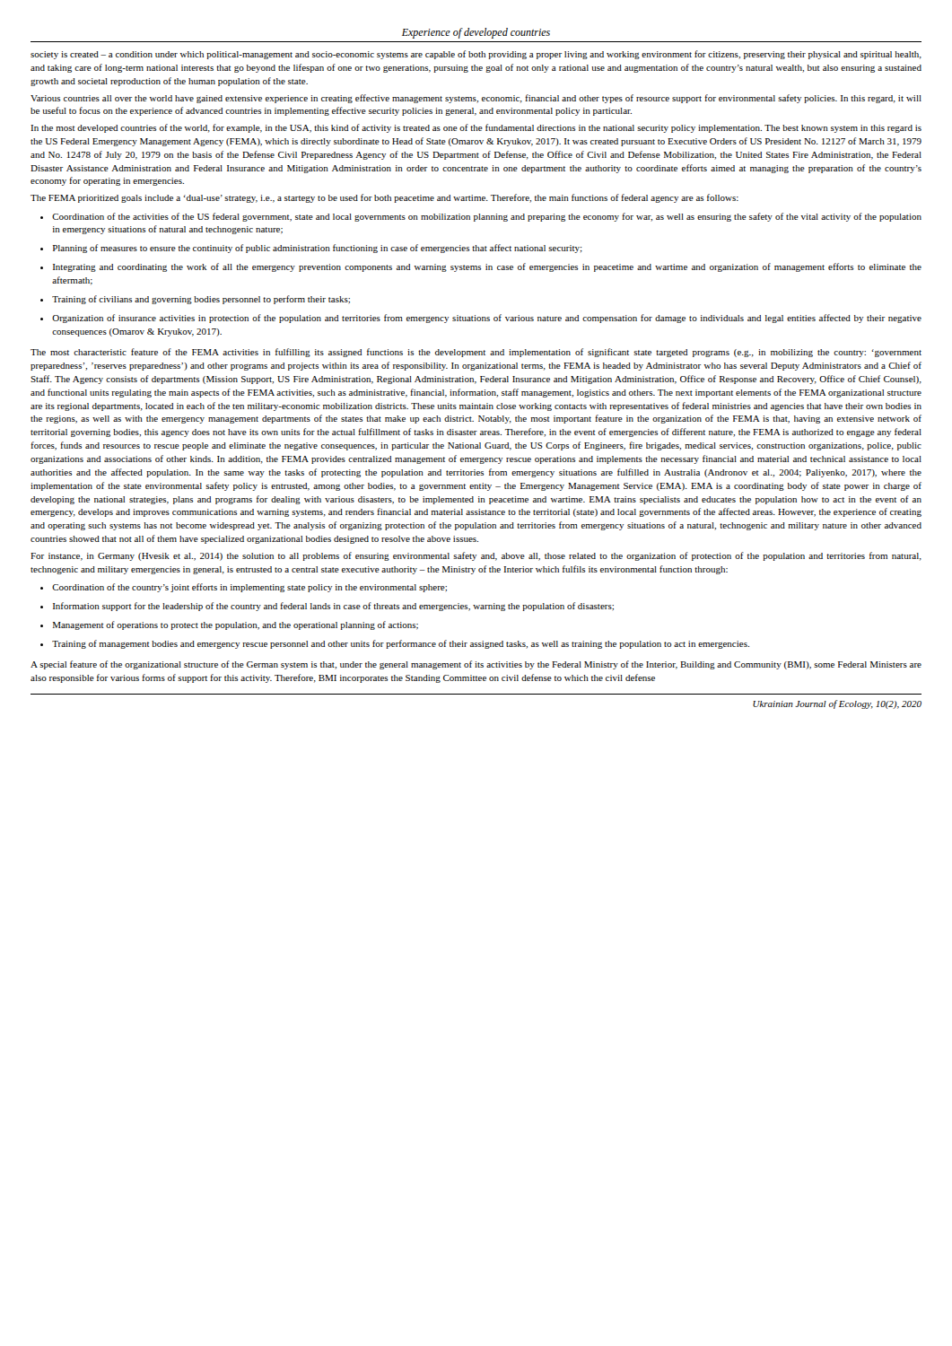Experience of developed countries
society is created – a condition under which political-management and socio-economic systems are capable of both providing a proper living and working environment for citizens, preserving their physical and spiritual health, and taking care of long-term national interests that go beyond the lifespan of one or two generations, pursuing the goal of not only a rational use and augmentation of the country’s natural wealth, but also ensuring a sustained growth and societal reproduction of the human population of the state.
Various countries all over the world have gained extensive experience in creating effective management systems, economic, financial and other types of resource support for environmental safety policies. In this regard, it will be useful to focus on the experience of advanced countries in implementing effective security policies in general, and environmental policy in particular.
In the most developed countries of the world, for example, in the USA, this kind of activity is treated as one of the fundamental directions in the national security policy implementation. The best known system in this regard is the US Federal Emergency Management Agency (FEMA), which is directly subordinate to Head of State (Omarov & Kryukov, 2017). It was created pursuant to Executive Orders of US President No. 12127 of March 31, 1979 and No. 12478 of July 20, 1979 on the basis of the Defense Civil Preparedness Agency of the US Department of Defense, the Office of Civil and Defense Mobilization, the United States Fire Administration, the Federal Disaster Assistance Administration and Federal Insurance and Mitigation Administration in order to concentrate in one department the authority to coordinate efforts aimed at managing the preparation of the country’s economy for operating in emergencies.
The FEMA prioritized goals include a ‘dual-use’ strategy, i.e., a startegy to be used for both peacetime and wartime. Therefore, the main functions of federal agency are as follows:
Coordination of the activities of the US federal government, state and local governments on mobilization planning and preparing the economy for war, as well as ensuring the safety of the vital activity of the population in emergency situations of natural and technogenic nature;
Planning of measures to ensure the continuity of public administration functioning in case of emergencies that affect national security;
Integrating and coordinating the work of all the emergency prevention components and warning systems in case of emergencies in peacetime and wartime and organization of management efforts to eliminate the aftermath;
Training of civilians and governing bodies personnel to perform their tasks;
Organization of insurance activities in protection of the population and territories from emergency situations of various nature and compensation for damage to individuals and legal entities affected by their negative consequences (Omarov & Kryukov, 2017).
The most characteristic feature of the FEMA activities in fulfilling its assigned functions is the development and implementation of significant state targeted programs (e.g., in mobilizing the country: ‘government preparedness’, ’reserves preparedness’) and other programs and projects within its area of responsibility. In organizational terms, the FEMA is headed by Administrator who has several Deputy Administrators and a Chief of Staff. The Agency consists of departments (Mission Support, US Fire Administration, Regional Administration, Federal Insurance and Mitigation Administration, Office of Response and Recovery, Office of Chief Counsel), and functional units regulating the main aspects of the FEMA activities, such as administrative, financial, information, staff management, logistics and others. The next important elements of the FEMA organizational structure are its regional departments, located in each of the ten military-economic mobilization districts. These units maintain close working contacts with representatives of federal ministries and agencies that have their own bodies in the regions, as well as with the emergency management departments of the states that make up each district. Notably, the most important feature in the organization of the FEMA is that, having an extensive network of territorial governing bodies, this agency does not have its own units for the actual fulfillment of tasks in disaster areas. Therefore, in the event of emergencies of different nature, the FEMA is authorized to engage any federal forces, funds and resources to rescue people and eliminate the negative consequences, in particular the National Guard, the US Corps of Engineers, fire brigades, medical services, construction organizations, police, public organizations and associations of other kinds. In addition, the FEMA provides centralized management of emergency rescue operations and implements the necessary financial and material and technical assistance to local authorities and the affected population. In the same way the tasks of protecting the population and territories from emergency situations are fulfilled in Australia (Andronov et al., 2004; Paliyenko, 2017), where the implementation of the state environmental safety policy is entrusted, among other bodies, to a government entity – the Emergency Management Service (EMA). EMA is a coordinating body of state power in charge of developing the national strategies, plans and programs for dealing with various disasters, to be implemented in peacetime and wartime. EMA trains specialists and educates the population how to act in the event of an emergency, develops and improves communications and warning systems, and renders financial and material assistance to the territorial (state) and local governments of the affected areas. However, the experience of creating and operating such systems has not become widespread yet. The analysis of organizing protection of the population and territories from emergency situations of a natural, technogenic and military nature in other advanced countries showed that not all of them have specialized organizational bodies designed to resolve the above issues.
For instance, in Germany (Hvesik et al., 2014) the solution to all problems of ensuring environmental safety and, above all, those related to the organization of protection of the population and territories from natural, technogenic and military emergencies in general, is entrusted to a central state executive authority – the Ministry of the Interior which fulfils its environmental function through:
Coordination of the country’s joint efforts in implementing state policy in the environmental sphere;
Information support for the leadership of the country and federal lands in case of threats and emergencies, warning the population of disasters;
Management of operations to protect the population, and the operational planning of actions;
Training of management bodies and emergency rescue personnel and other units for performance of their assigned tasks, as well as training the population to act in emergencies.
A special feature of the organizational structure of the German system is that, under the general management of its activities by the Federal Ministry of the Interior, Building and Community (BMI), some Federal Ministers are also responsible for various forms of support for this activity. Therefore, BMI incorporates the Standing Committee on civil defense to which the civil defense
Ukrainian Journal of Ecology, 10(2), 2020